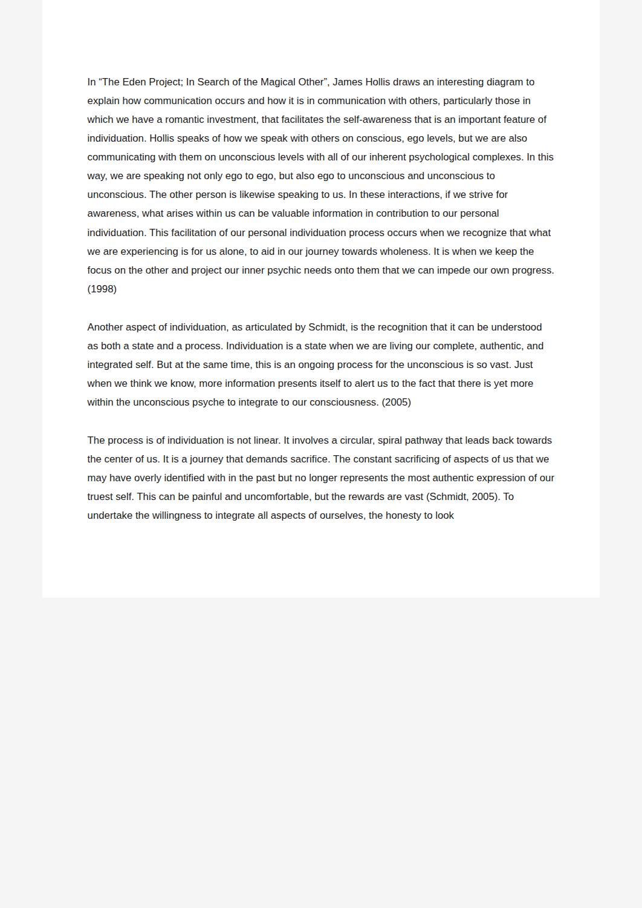In “The Eden Project; In Search of the Magical Other”, James Hollis draws an interesting diagram to explain how communication occurs and how it is in communication with others, particularly those in which we have a romantic investment, that facilitates the self-awareness that is an important feature of individuation. Hollis speaks of how we speak with others on conscious, ego levels, but we are also communicating with them on unconscious levels with all of our inherent psychological complexes. In this way, we are speaking not only ego to ego, but also ego to unconscious and unconscious to unconscious. The other person is likewise speaking to us. In these interactions, if we strive for awareness, what arises within us can be valuable information in contribution to our personal individuation. This facilitation of our personal individuation process occurs when we recognize that what we are experiencing is for us alone, to aid in our journey towards wholeness. It is when we keep the focus on the other and project our inner psychic needs onto them that we can impede our own progress. (1998)
Another aspect of individuation, as articulated by Schmidt, is the recognition that it can be understood as both a state and a process. Individuation is a state when we are living our complete, authentic, and integrated self. But at the same time, this is an ongoing process for the unconscious is so vast. Just when we think we know, more information presents itself to alert us to the fact that there is yet more within the unconscious psyche to integrate to our consciousness. (2005)
The process is of individuation is not linear. It involves a circular, spiral pathway that leads back towards the center of us. It is a journey that demands sacrifice. The constant sacrificing of aspects of us that we may have overly identified with in the past but no longer represents the most authentic expression of our truest self. This can be painful and uncomfortable, but the rewards are vast (Schmidt, 2005). To undertake the willingness to integrate all aspects of ourselves, the honesty to look